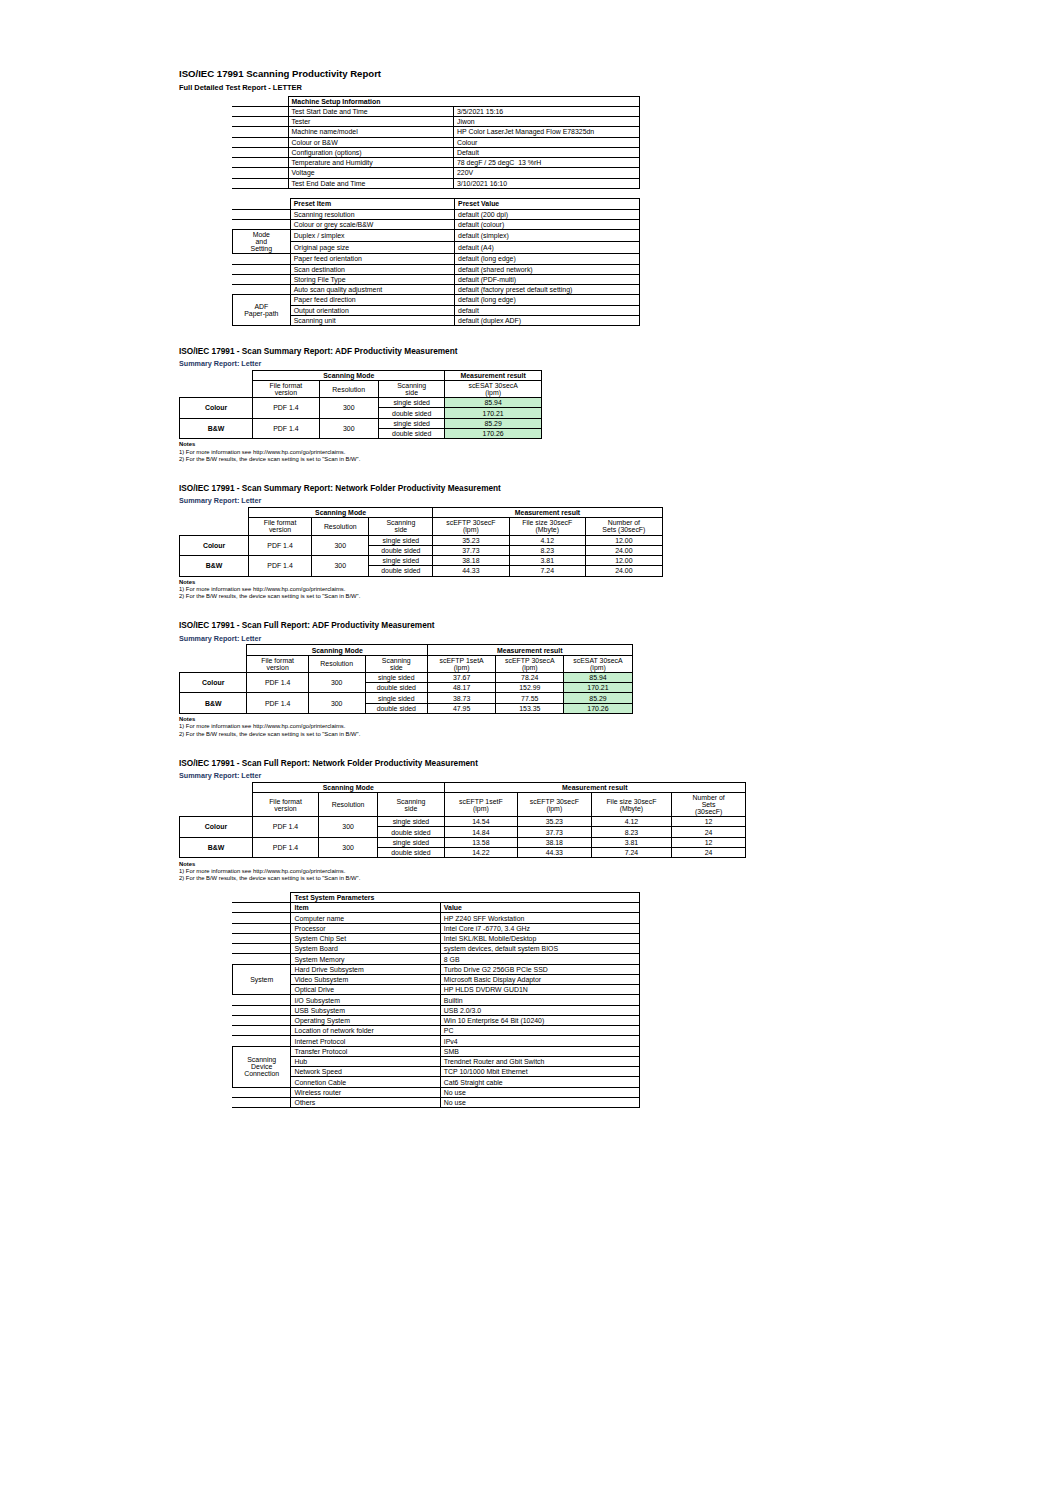ISO/IEC 17991 Scanning Productivity Report
Full Detailed Test Report - LETTER
| | Machine Setup Information |
| | Test Start Date and Time | 3/5/2021 15:16 |
| | Tester | Jiwon |
| | Machine name/model | HP Color LaserJet Managed Flow E78325dn |
| | Colour or B&W | Colour |
| | Configuration (options) | Default |
| | Temperature and Humidity | 78 degF / 25 degC 13 %rH |
| | Voltage | 220V |
| | Test End Date and Time | 3/10/2021 16:10 |
| | Preset Item | Preset Value |
| | Scanning resolution | default (200 dpi) |
| | Colour or grey scale/B&W | default (colour) |
| Mode and Setting | Duplex / simplex | default (simplex) |
| Original page size | default (A4) |
| | Paper feed orientation | default (long edge) |
| | Scan destination | default (shared network) |
| | Storing File Type | default (PDF-multi) |
| | Auto scan quality adjustment | default (factory preset default setting) |
| ADF Paper-path | Paper feed direction | default (long edge) |
| Output orientation | default |
| Scanning unit | default (duplex ADF) |
ISO/IEC 17991 - Scan Summary Report: ADF Productivity Measurement
Summary Report: Letter
| | Scanning Mode | Measurement result |
| File format version | Resolution | Scanning side | scESAT 30secA (ipm) |
| Colour | PDF 1.4 | 300 | single sided | 85.94 |
| double sided | 170.21 |
| B&W | PDF 1.4 | 300 | single sided | 85.29 |
| double sided | 170.26 |
Notes
1) For more information see http://www.hp.com/go/printerclaims.
2) For the B/W results, the device scan setting is set to "Scan in B/W".
ISO/IEC 17991 - Scan Summary Report: Network Folder Productivity Measurement
Summary Report: Letter
| | Scanning Mode | Measurement result |
| File format version | Resolution | Scanning side | scEFTP 30secF (ipm) | File size 30secF (Mbyte) | Number of Sets (30secF) |
| Colour | PDF 1.4 | 300 | single sided | 35.23 | 4.12 | 12.00 |
| double sided | 37.73 | 8.23 | 24.00 |
| B&W | PDF 1.4 | 300 | single sided | 38.18 | 3.81 | 12.00 |
| double sided | 44.33 | 7.24 | 24.00 |
Notes
1) For more information see http://www.hp.com/go/printerclaims.
2) For the B/W results, the device scan setting is set to "Scan in B/W".
ISO/IEC 17991 - Scan Full Report: ADF Productivity Measurement
Summary Report: Letter
| | Scanning Mode | Measurement result |
| File format version | Resolution | Scanning side | scEFTP 1setA (ipm) | scEFTP 30secA (ipm) | scESAT 30secA (ipm) |
| Colour | PDF 1.4 | 300 | single sided | 37.67 | 78.24 | 85.94 |
| double sided | 48.17 | 152.99 | 170.21 |
| B&W | PDF 1.4 | 300 | single sided | 38.73 | 77.55 | 85.29 |
| double sided | 47.95 | 153.35 | 170.26 |
Notes
1) For more information see http://www.hp.com/go/printerclaims.
2) For the B/W results, the device scan setting is set to "Scan in B/W".
ISO/IEC 17991 - Scan Full Report: Network Folder Productivity Measurement
Summary Report: Letter
| | Scanning Mode | Measurement result |
| File format version | Resolution | Scanning side | scEFTP 1setF (ipm) | scEFTP 30secF (ipm) | File size 30secF (Mbyte) | Number of Sets (30secF) |
| Colour | PDF 1.4 | 300 | single sided | 14.54 | 35.23 | 4.12 | 12 |
| double sided | 14.84 | 37.73 | 8.23 | 24 |
| B&W | PDF 1.4 | 300 | single sided | 13.58 | 38.18 | 3.81 | 12 |
| double sided | 14.22 | 44.33 | 7.24 | 24 |
Notes
1) For more information see http://www.hp.com/go/printerclaims.
2) For the B/W results, the device scan setting is set to "Scan in B/W".
| | Test System Parameters |
| | Item | Value |
| | Computer name | HP Z240 SFF Workstation |
| | Processor | Intel Core i7 -6770, 3.4 GHz |
| | System Chip Set | Intel SKL/KBL Mobile/Desktop |
| | System Board | system devices, default system BIOS |
| | System Memory | 8 GB |
| System | Hard Drive Subsystem | Turbo Drive G2 256GB PCIe SSD |
| Video Subsystem | Microsoft Basic Display Adaptor |
| Optical Drive | HP HLDS DVDRW GUD1N |
| | I/O Subsystem | Builtin |
| | USB Subsystem | USB 2.0/3.0 |
| | Operating System | Win 10 Enterprise 64 Bit (10240) |
| | Location of network folder | PC |
| | Internet Protocol | IPv4 |
| Scanning Device Connection | Transfer Protocol | SMB |
| Hub | Trendnet Router and Gbit Switch |
| Network Speed | TCP 10/1000 Mbit Ethernet |
| Connetion Cable | Cat6 Straight cable |
| | Wireless router | No use |
| | Others | No use |